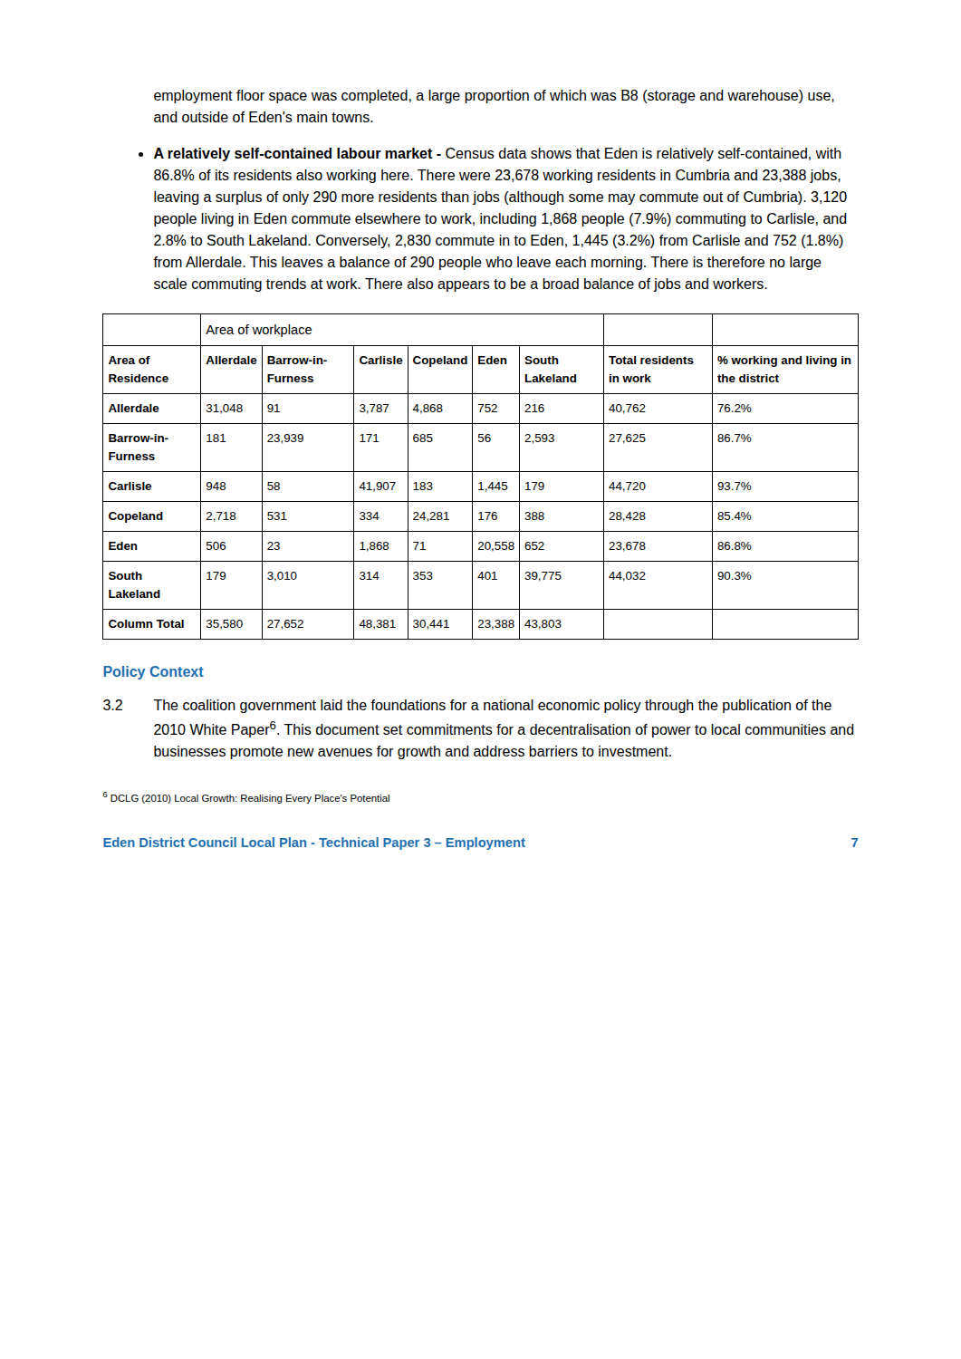employment floor space was completed, a large proportion of which was B8 (storage and warehouse) use, and outside of Eden's main towns.
A relatively self-contained labour market - Census data shows that Eden is relatively self-contained, with 86.8% of its residents also working here. There were 23,678 working residents in Cumbria and 23,388 jobs, leaving a surplus of only 290 more residents than jobs (although some may commute out of Cumbria). 3,120 people living in Eden commute elsewhere to work, including 1,868 people (7.9%) commuting to Carlisle, and 2.8% to South Lakeland. Conversely, 2,830 commute in to Eden, 1,445 (3.2%) from Carlisle and 752 (1.8%) from Allerdale. This leaves a balance of 290 people who leave each morning. There is therefore no large scale commuting trends at work. There also appears to be a broad balance of jobs and workers.
| | Area of workplace | | |
| --- | --- | --- | --- |
| Area of Residence | Allerdale | Barrow-in-Furness | Carlisle | Copeland | Eden | South Lakeland | Total residents in work | % working and living in the district |
| Allerdale | 31,048 | 91 | 3,787 | 4,868 | 752 | 216 | 40,762 | 76.2% |
| Barrow-in-Furness | 181 | 23,939 | 171 | 685 | 56 | 2,593 | 27,625 | 86.7% |
| Carlisle | 948 | 58 | 41,907 | 183 | 1,445 | 179 | 44,720 | 93.7% |
| Copeland | 2,718 | 531 | 334 | 24,281 | 176 | 388 | 28,428 | 85.4% |
| Eden | 506 | 23 | 1,868 | 71 | 20,558 | 652 | 23,678 | 86.8% |
| South Lakeland | 179 | 3,010 | 314 | 353 | 401 | 39,775 | 44,032 | 90.3% |
| Column Total | 35,580 | 27,652 | 48,381 | 30,441 | 23,388 | 43,803 | | |
Policy Context
3.2 The coalition government laid the foundations for a national economic policy through the publication of the 2010 White Paper6. This document set commitments for a decentralisation of power to local communities and businesses promote new avenues for growth and address barriers to investment.
6 DCLG (2010) Local Growth: Realising Every Place's Potential
Eden District Council Local Plan - Technical Paper 3 – Employment 7